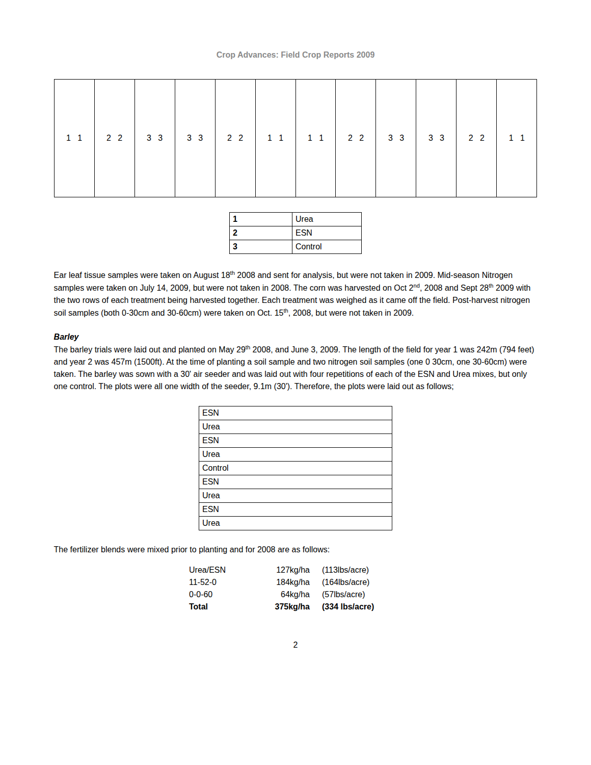Crop Advances: Field Crop Reports 2009
| 1 1 | 2 2 | 3 3 | 3 3 | 2 2 | 1 1 | 1 1 | 2 2 | 3 3 | 3 3 | 2 2 | 1 1 |
| 1 | Urea |
| 2 | ESN |
| 3 | Control |
Ear leaf tissue samples were taken on August 18th 2008 and sent for analysis, but were not taken in 2009. Mid-season Nitrogen samples were taken on July 14, 2009, but were not taken in 2008. The corn was harvested on Oct 2nd, 2008 and Sept 28th 2009 with the two rows of each treatment being harvested together. Each treatment was weighed as it came off the field. Post-harvest nitrogen soil samples (both 0-30cm and 30-60cm) were taken on Oct. 15th, 2008, but were not taken in 2009.
Barley
The barley trials were laid out and planted on May 29th 2008, and June 3, 2009. The length of the field for year 1 was 242m (794 feet) and year 2 was 457m (1500ft). At the time of planting a soil sample and two nitrogen soil samples (one 0 30cm, one 30-60cm) were taken. The barley was sown with a 30' air seeder and was laid out with four repetitions of each of the ESN and Urea mixes, but only one control. The plots were all one width of the seeder, 9.1m (30'). Therefore, the plots were laid out as follows;
| ESN |
| Urea |
| ESN |
| Urea |
| Control |
| ESN |
| Urea |
| ESN |
| Urea |
The fertilizer blends were mixed prior to planting and for 2008 are as follows:
| Urea/ESN | 127kg/ha | (113lbs/acre) |
| 11-52-0 | 184kg/ha | (164lbs/acre) |
| 0-0-60 | 64kg/ha | (57lbs/acre) |
| Total | 375kg/ha | (334 lbs/acre) |
2